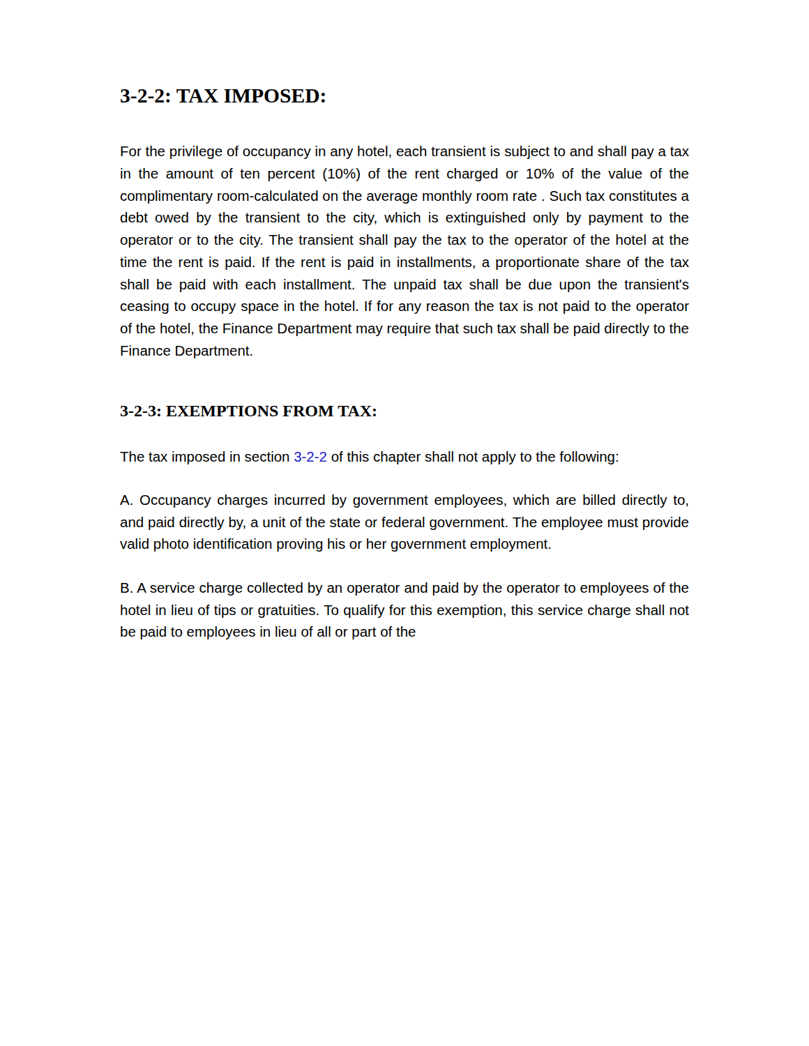3-2-2: TAX IMPOSED:
For the privilege of occupancy in any hotel, each transient is subject to and shall pay a tax in the amount of ten percent (10%) of the rent charged or 10% of the value of the complimentary room-calculated on the average monthly room rate . Such tax constitutes a debt owed by the transient to the city, which is extinguished only by payment to the operator or to the city. The transient shall pay the tax to the operator of the hotel at the time the rent is paid. If the rent is paid in installments, a proportionate share of the tax shall be paid with each installment. The unpaid tax shall be due upon the transient's ceasing to occupy space in the hotel. If for any reason the tax is not paid to the operator of the hotel, the Finance Department may require that such tax shall be paid directly to the Finance Department.
3-2-3: EXEMPTIONS FROM TAX:
The tax imposed in section 3-2-2 of this chapter shall not apply to the following:
A. Occupancy charges incurred by government employees, which are billed directly to, and paid directly by, a unit of the state or federal government. The employee must provide valid photo identification proving his or her government employment.
B. A service charge collected by an operator and paid by the operator to employees of the hotel in lieu of tips or gratuities. To qualify for this exemption, this service charge shall not be paid to employees in lieu of all or part of the